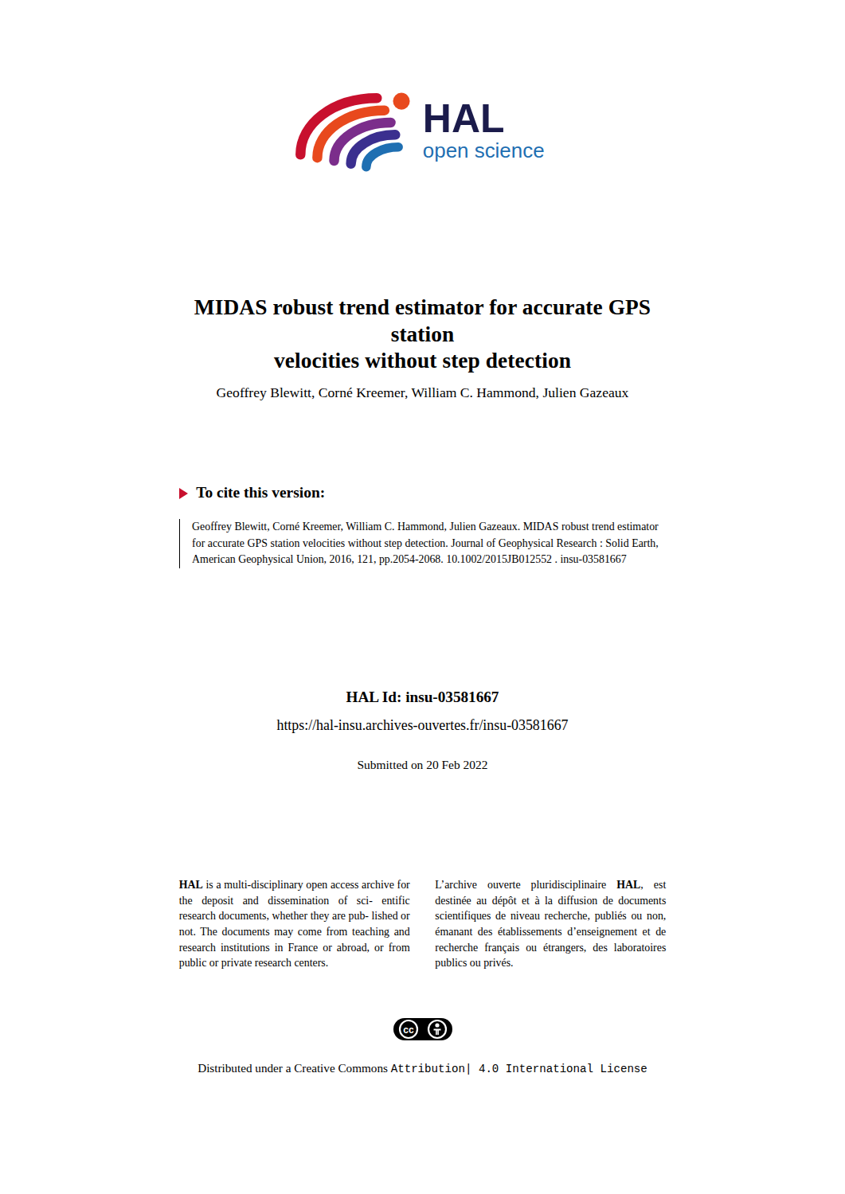HAL open science
MIDAS robust trend estimator for accurate GPS station
velocities without step detection
Geoffrey Blewitt, Corné Kreemer, William C. Hammond, Julien Gazeaux
To cite this version:
Geoffrey Blewitt, Corné Kreemer, William C. Hammond, Julien Gazeaux. MIDAS robust trend estimator for accurate GPS station velocities without step detection. Journal of Geophysical Research : Solid Earth, American Geophysical Union, 2016, 121, pp.2054-2068. 10.1002/2015JB012552 . insu-03581667
HAL Id: insu-03581667
https://hal-insu.archives-ouvertes.fr/insu-03581667
Submitted on 20 Feb 2022
HAL is a multi-disciplinary open access archive for the deposit and dissemination of sci- entific research documents, whether they are pub- lished or not. The documents may come from teaching and research institutions in France or abroad, or from public or private research centers.
L’archive ouverte pluridisciplinaire HAL, est destinée au dépôt et à la diffusion de documents scientifiques de niveau recherche, publiés ou non, émanant des établissements d’enseignement et de recherche français ou étrangers, des laboratoires publics ou privés.
cc
Distributed under a Creative Commons Attribution| 4.0 International License